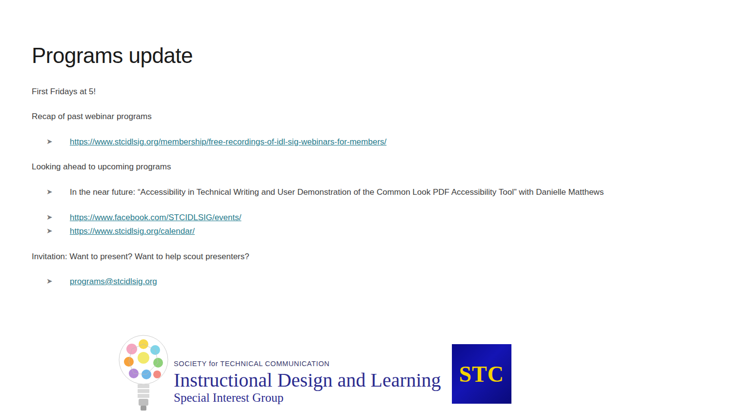Programs update
First Fridays at 5!
Recap of past webinar programs
https://www.stcidlsig.org/membership/free-recordings-of-idl-sig-webinars-for-members/
Looking ahead to upcoming programs
In the near future: “Accessibility in Technical Writing and User Demonstration of the Common Look PDF Accessibility Tool” with Danielle Matthews
https://www.facebook.com/STCIDLSIG/events/
https://www.stcidlsig.org/calendar/
Invitation: Want to present? Want to help scout presenters?
programs@stcidlsig.org
SOCIETY for TECHNICAL COMMUNICATION
Instructional Design and Learning
Special Interest Group
STC